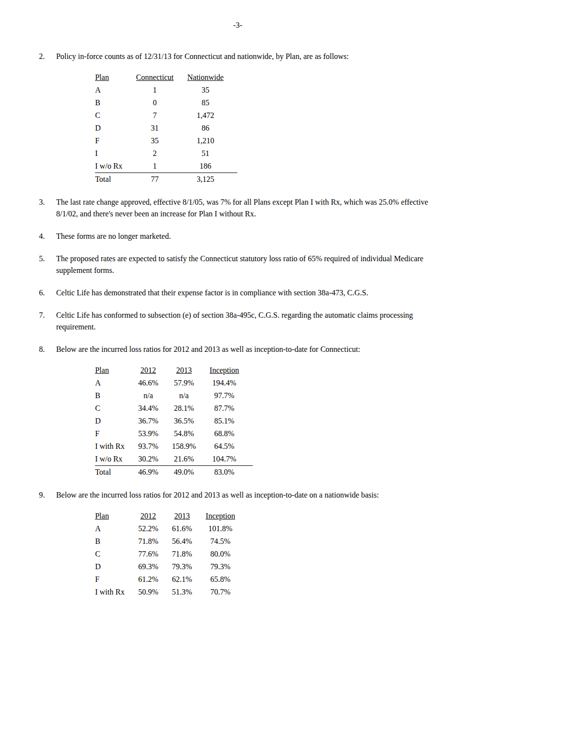-3-
2. Policy in-force counts as of 12/31/13 for Connecticut and nationwide, by Plan, are as follows:
| Plan | Connecticut | Nationwide |
| --- | --- | --- |
| A | 1 | 35 |
| B | 0 | 85 |
| C | 7 | 1,472 |
| D | 31 | 86 |
| F | 35 | 1,210 |
| I | 2 | 51 |
| I w/o Rx | 1 | 186 |
| Total | 77 | 3,125 |
3. The last rate change approved, effective 8/1/05, was 7% for all Plans except Plan I with Rx, which was 25.0% effective 8/1/02, and there's never been an increase for Plan I without Rx.
4. These forms are no longer marketed.
5. The proposed rates are expected to satisfy the Connecticut statutory loss ratio of 65% required of individual Medicare supplement forms.
6. Celtic Life has demonstrated that their expense factor is in compliance with section 38a-473, C.G.S.
7. Celtic Life has conformed to subsection (e) of section 38a-495c, C.G.S. regarding the automatic claims processing requirement.
8. Below are the incurred loss ratios for 2012 and 2013 as well as inception-to-date for Connecticut:
| Plan | 2012 | 2013 | Inception |
| --- | --- | --- | --- |
| A | 46.6% | 57.9% | 194.4% |
| B | n/a | n/a | 97.7% |
| C | 34.4% | 28.1% | 87.7% |
| D | 36.7% | 36.5% | 85.1% |
| F | 53.9% | 54.8% | 68.8% |
| I with Rx | 93.7% | 158.9% | 64.5% |
| I w/o Rx | 30.2% | 21.6% | 104.7% |
| Total | 46.9% | 49.0% | 83.0% |
9. Below are the incurred loss ratios for 2012 and 2013 as well as inception-to-date on a nationwide basis:
| Plan | 2012 | 2013 | Inception |
| --- | --- | --- | --- |
| A | 52.2% | 61.6% | 101.8% |
| B | 71.8% | 56.4% | 74.5% |
| C | 77.6% | 71.8% | 80.0% |
| D | 69.3% | 79.3% | 79.3% |
| F | 61.2% | 62.1% | 65.8% |
| I with Rx | 50.9% | 51.3% | 70.7% |